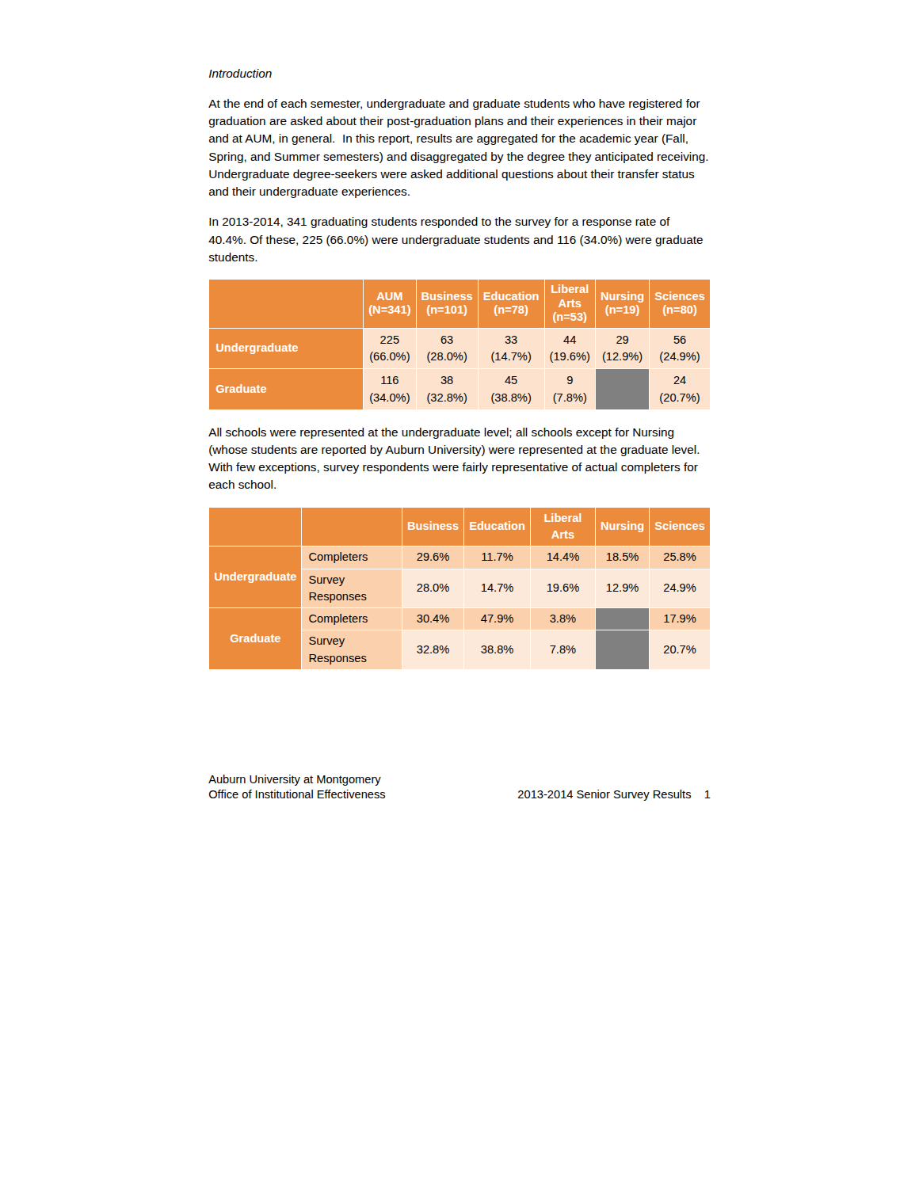Introduction
At the end of each semester, undergraduate and graduate students who have registered for graduation are asked about their post-graduation plans and their experiences in their major and at AUM, in general. In this report, results are aggregated for the academic year (Fall, Spring, and Summer semesters) and disaggregated by the degree they anticipated receiving. Undergraduate degree-seekers were asked additional questions about their transfer status and their undergraduate experiences.
In 2013-2014, 341 graduating students responded to the survey for a response rate of 40.4%. Of these, 225 (66.0%) were undergraduate students and 116 (34.0%) were graduate students.
| | AUM (N=341) | Business (n=101) | Education (n=78) | Liberal Arts (n=53) | Nursing (n=19) | Sciences (n=80) |
| --- | --- | --- | --- | --- | --- | --- |
| Undergraduate | 225 (66.0%) | 63 (28.0%) | 33 (14.7%) | 44 (19.6%) | 29 (12.9%) | 56 (24.9%) |
| Graduate | 116 (34.0%) | 38 (32.8%) | 45 (38.8%) | 9 (7.8%) | | 24 (20.7%) |
All schools were represented at the undergraduate level; all schools except for Nursing (whose students are reported by Auburn University) were represented at the graduate level. With few exceptions, survey respondents were fairly representative of actual completers for each school.
| | | Business | Education | Liberal Arts | Nursing | Sciences |
| --- | --- | --- | --- | --- | --- | --- |
| Undergraduate | Completers | 29.6% | 11.7% | 14.4% | 18.5% | 25.8% |
| Survey Responses | 28.0% | 14.7% | 19.6% | 12.9% | 24.9% |
| Graduate | Completers | 30.4% | 47.9% | 3.8% | | 17.9% |
| Survey Responses | 32.8% | 38.8% | 7.8% | | 20.7% |
Auburn University at Montgomery
Office of Institutional Effectiveness
2013-2014 Senior Survey Results1